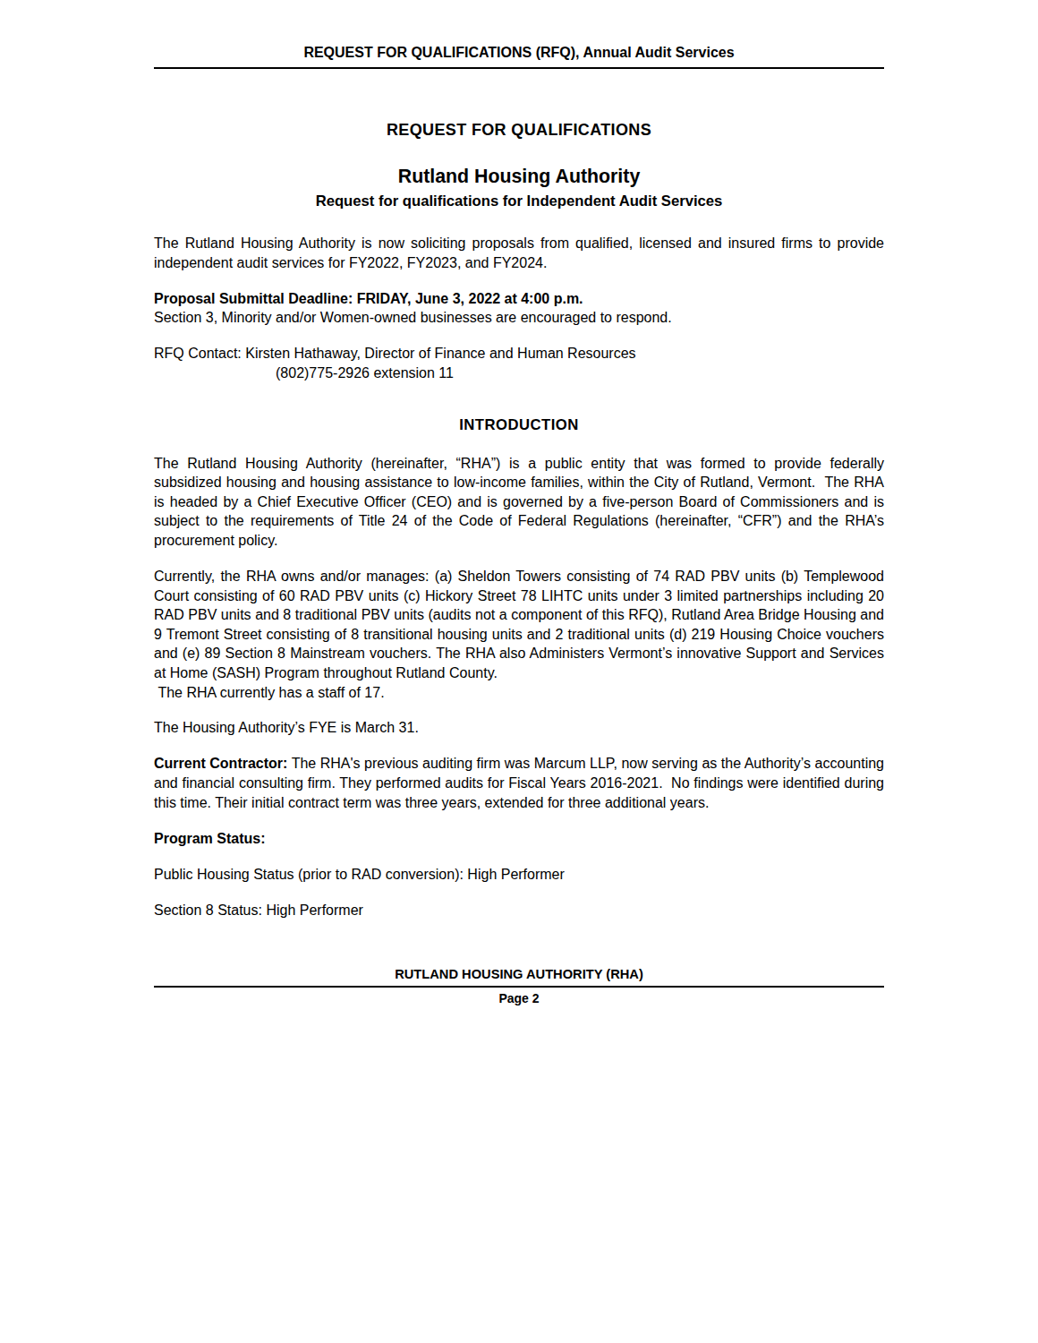REQUEST FOR QUALIFICATIONS (RFQ), Annual Audit Services
REQUEST FOR QUALIFICATIONS
Rutland Housing Authority
Request for qualifications for Independent Audit Services
The Rutland Housing Authority is now soliciting proposals from qualified, licensed and insured firms to provide independent audit services for FY2022, FY2023, and FY2024.
Proposal Submittal Deadline: FRIDAY, June 3, 2022 at 4:00 p.m.
Section 3, Minority and/or Women-owned businesses are encouraged to respond.
RFQ Contact: Kirsten Hathaway, Director of Finance and Human Resources
(802)775-2926 extension 11
INTRODUCTION
The Rutland Housing Authority (hereinafter, “RHA”) is a public entity that was formed to provide federally subsidized housing and housing assistance to low-income families, within the City of Rutland, Vermont. The RHA is headed by a Chief Executive Officer (CEO) and is governed by a five-person Board of Commissioners and is subject to the requirements of Title 24 of the Code of Federal Regulations (hereinafter, “CFR”) and the RHA’s procurement policy.
Currently, the RHA owns and/or manages: (a) Sheldon Towers consisting of 74 RAD PBV units (b) Templewood Court consisting of 60 RAD PBV units (c) Hickory Street 78 LIHTC units under 3 limited partnerships including 20 RAD PBV units and 8 traditional PBV units (audits not a component of this RFQ), Rutland Area Bridge Housing and 9 Tremont Street consisting of 8 transitional housing units and 2 traditional units (d) 219 Housing Choice vouchers and (e) 89 Section 8 Mainstream vouchers. The RHA also Administers Vermont’s innovative Support and Services at Home (SASH) Program throughout Rutland County.
The RHA currently has a staff of 17.
The Housing Authority’s FYE is March 31.
Current Contractor: The RHA's previous auditing firm was Marcum LLP, now serving as the Authority’s accounting and financial consulting firm. They performed audits for Fiscal Years 2016-2021. No findings were identified during this time. Their initial contract term was three years, extended for three additional years.
Program Status:
Public Housing Status (prior to RAD conversion): High Performer
Section 8 Status: High Performer
RUTLAND HOUSING AUTHORITY (RHA)
Page 2